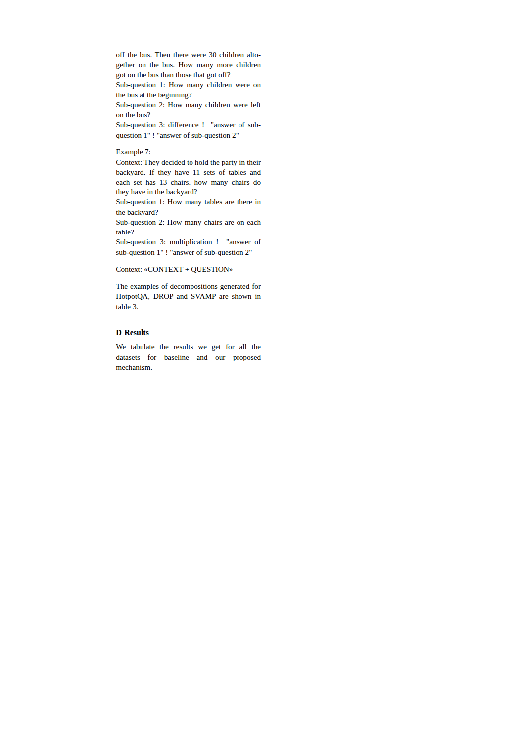off the bus. Then there were 30 children altogether on the bus. How many more children got on the bus than those that got off?
Sub-question 1: How many children were on the bus at the beginning?
Sub-question 2: How many children were left on the bus?
Sub-question 3: difference ! "answer of sub-question 1" ! "answer of sub-question 2"
Example 7:
Context: They decided to hold the party in their backyard. If they have 11 sets of tables and each set has 13 chairs, how many chairs do they have in the backyard?
Sub-question 1: How many tables are there in the backyard?
Sub-question 2: How many chairs are on each table?
Sub-question 3: multiplication ! "answer of sub-question 1" ! "answer of sub-question 2"
Context: «CONTEXT + QUESTION»
The examples of decompositions generated for HotpotQA, DROP and SVAMP are shown in table 3.
DResults
We tabulate the results we get for all the datasets for baseline and our proposed mechanism.